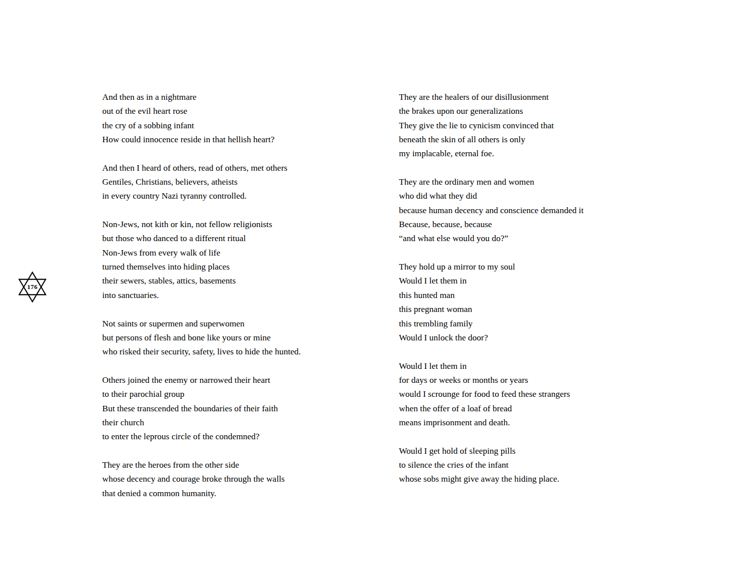176
And then as in a nightmare
out of the evil heart rose
the cry of a sobbing infant
How could innocence reside in that hellish heart?
And then I heard of others, read of others, met others
Gentiles, Christians, believers, atheists
in every country Nazi tyranny controlled.
Non-Jews, not kith or kin, not fellow religionists
but those who danced to a different ritual
Non-Jews from every walk of life
turned themselves into hiding places
their sewers, stables, attics, basements
into sanctuaries.
Not saints or supermen and superwomen
but persons of flesh and bone like yours or mine
who risked their security, safety, lives to hide the hunted.
Others joined the enemy or narrowed their heart
to their parochial group
But these transcended the boundaries of their faith
their church
to enter the leprous circle of the condemned?
They are the heroes from the other side
whose decency and courage broke through the walls
that denied a common humanity.
They are the healers of our disillusionment
the brakes upon our generalizations
They give the lie to cynicism convinced that
beneath the skin of all others is only
my implacable, eternal foe.
They are the ordinary men and women
who did what they did
because human decency and conscience demanded it
Because, because, because
“and what else would you do?”
They hold up a mirror to my soul
Would I let them in
this hunted man
this pregnant woman
this trembling family
Would I unlock the door?
Would I let them in
for days or weeks or months or years
would I scrounge for food to feed these strangers
when the offer of a loaf of bread
means imprisonment and death.
Would I get hold of sleeping pills
to silence the cries of the infant
whose sobs might give away the hiding place.